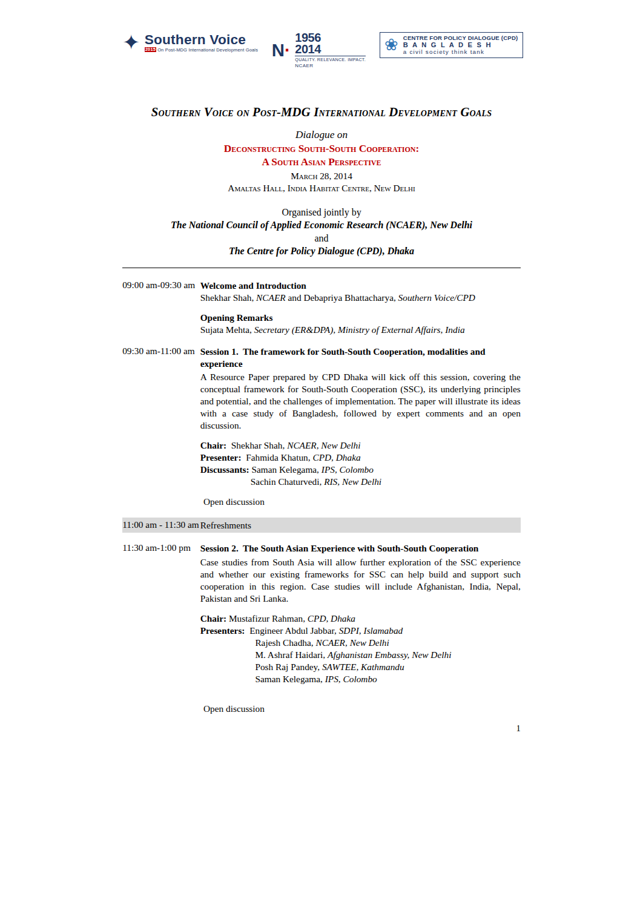✦
Southern Voice
2015 On Post-MDG International Development Goals
N·
1956
2014
QUALITY. RELEVANCE. IMPACT.
NCAER
❀
CENTRE FOR POLICY DIALOGUE (CPD)
B A N G L A D E S H
a civil society think tank
Southern Voice on Post-MDG International Development Goals
Dialogue on
Deconstructing South-South Cooperation:
A South Asian Perspective
March 28, 2014
Amaltas Hall, India Habitat Centre, New Delhi
Organised jointly by
The National Council of Applied Economic Research (NCAER), New Delhi
and
The Centre for Policy Dialogue (CPD), Dhaka
| 09:00 am-09:30 am | Welcome and Introduction Shekhar Shah, NCAER and Debapriya Bhattacharya, Southern Voice/CPD Opening Remarks Sujata Mehta, Secretary (ER&DPA), Ministry of External Affairs, India |
| 09:30 am-11:00 am | Session 1. The framework for South-South Cooperation, modalities and experience A Resource Paper prepared by CPD Dhaka will kick off this session, covering the conceptual framework for South-South Cooperation (SSC), its underlying principles and potential, and the challenges of implementation. The paper will illustrate its ideas with a case study of Bangladesh, followed by expert comments and an open discussion. Chair: Shekhar Shah, NCAER, New Delhi Presenter: Fahmida Khatun, CPD, Dhaka Discussants: Saman Kelegama, IPS, Colombo Sachin Chaturvedi, RIS, New Delhi Open discussion |
| 11:00 am - 11:30 am | Refreshments |
| 11:30 am-1:00 pm | Session 2. The South Asian Experience with South-South Cooperation Case studies from South Asia will allow further exploration of the SSC experience and whether our existing frameworks for SSC can help build and support such cooperation in this region. Case studies will include Afghanistan, India, Nepal, Pakistan and Sri Lanka. Chair: Mustafizur Rahman, CPD, Dhaka Presenters: Engineer Abdul Jabbar, SDPI, Islamabad Rajesh Chadha, NCAER, New Delhi M. Ashraf Haidari, Afghanistan Embassy, New Delhi Posh Raj Pandey, SAWTEE, Kathmandu Saman Kelegama, IPS, Colombo Open discussion |
1